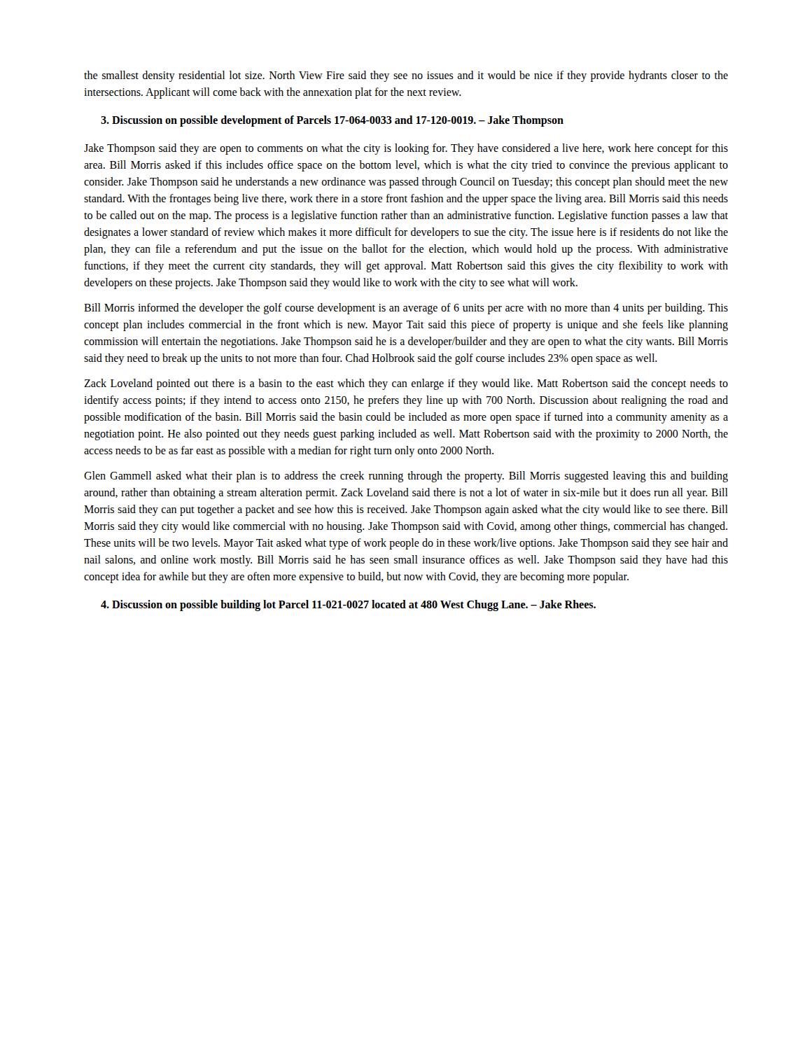the smallest density residential lot size. North View Fire said they see no issues and it would be nice if they provide hydrants closer to the intersections. Applicant will come back with the annexation plat for the next review.
Discussion on possible development of Parcels 17-064-0033 and 17-120-0019. – Jake Thompson
Jake Thompson said they are open to comments on what the city is looking for. They have considered a live here, work here concept for this area. Bill Morris asked if this includes office space on the bottom level, which is what the city tried to convince the previous applicant to consider. Jake Thompson said he understands a new ordinance was passed through Council on Tuesday; this concept plan should meet the new standard. With the frontages being live there, work there in a store front fashion and the upper space the living area. Bill Morris said this needs to be called out on the map. The process is a legislative function rather than an administrative function. Legislative function passes a law that designates a lower standard of review which makes it more difficult for developers to sue the city. The issue here is if residents do not like the plan, they can file a referendum and put the issue on the ballot for the election, which would hold up the process. With administrative functions, if they meet the current city standards, they will get approval. Matt Robertson said this gives the city flexibility to work with developers on these projects. Jake Thompson said they would like to work with the city to see what will work.
Bill Morris informed the developer the golf course development is an average of 6 units per acre with no more than 4 units per building. This concept plan includes commercial in the front which is new. Mayor Tait said this piece of property is unique and she feels like planning commission will entertain the negotiations. Jake Thompson said he is a developer/builder and they are open to what the city wants. Bill Morris said they need to break up the units to not more than four. Chad Holbrook said the golf course includes 23% open space as well.
Zack Loveland pointed out there is a basin to the east which they can enlarge if they would like. Matt Robertson said the concept needs to identify access points; if they intend to access onto 2150, he prefers they line up with 700 North. Discussion about realigning the road and possible modification of the basin. Bill Morris said the basin could be included as more open space if turned into a community amenity as a negotiation point. He also pointed out they needs guest parking included as well. Matt Robertson said with the proximity to 2000 North, the access needs to be as far east as possible with a median for right turn only onto 2000 North.
Glen Gammell asked what their plan is to address the creek running through the property. Bill Morris suggested leaving this and building around, rather than obtaining a stream alteration permit. Zack Loveland said there is not a lot of water in six-mile but it does run all year. Bill Morris said they can put together a packet and see how this is received. Jake Thompson again asked what the city would like to see there. Bill Morris said they city would like commercial with no housing. Jake Thompson said with Covid, among other things, commercial has changed. These units will be two levels. Mayor Tait asked what type of work people do in these work/live options. Jake Thompson said they see hair and nail salons, and online work mostly. Bill Morris said he has seen small insurance offices as well. Jake Thompson said they have had this concept idea for awhile but they are often more expensive to build, but now with Covid, they are becoming more popular.
Discussion on possible building lot Parcel 11-021-0027 located at 480 West Chugg Lane. – Jake Rhees.